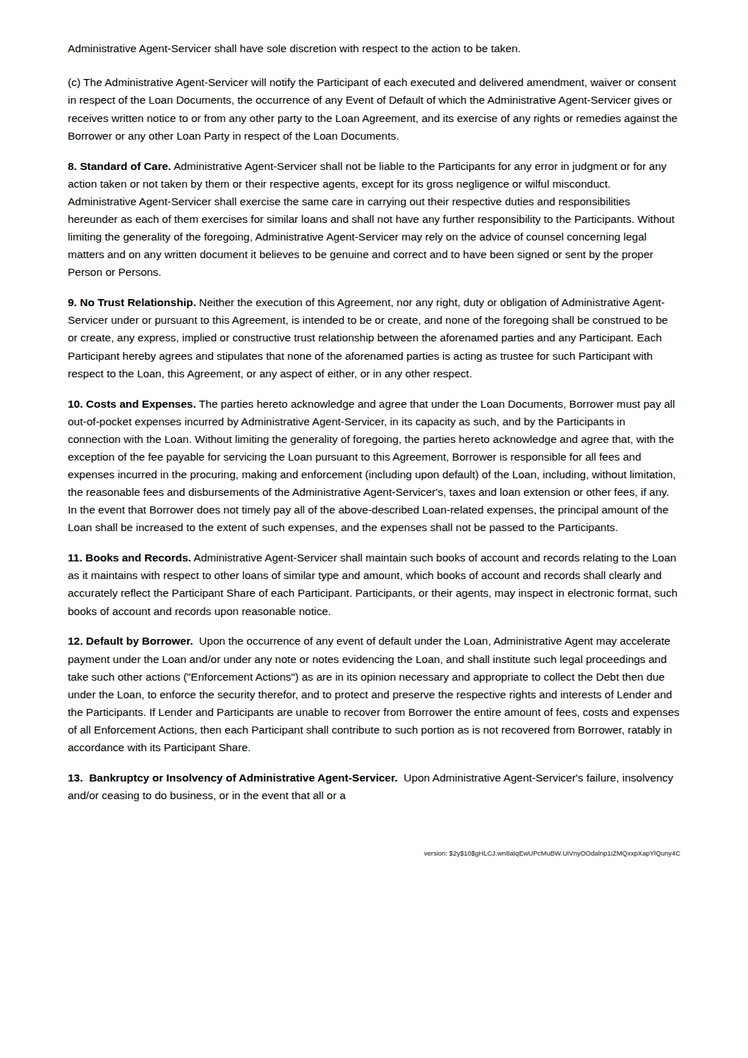Administrative Agent-Servicer shall have sole discretion with respect to the action to be taken.
(c) The Administrative Agent-Servicer will notify the Participant of each executed and delivered amendment, waiver or consent in respect of the Loan Documents, the occurrence of any Event of Default of which the Administrative Agent-Servicer gives or receives written notice to or from any other party to the Loan Agreement, and its exercise of any rights or remedies against the Borrower or any other Loan Party in respect of the Loan Documents.
8. Standard of Care. Administrative Agent-Servicer shall not be liable to the Participants for any error in judgment or for any action taken or not taken by them or their respective agents, except for its gross negligence or wilful misconduct. Administrative Agent-Servicer shall exercise the same care in carrying out their respective duties and responsibilities hereunder as each of them exercises for similar loans and shall not have any further responsibility to the Participants. Without limiting the generality of the foregoing, Administrative Agent-Servicer may rely on the advice of counsel concerning legal matters and on any written document it believes to be genuine and correct and to have been signed or sent by the proper Person or Persons.
9. No Trust Relationship. Neither the execution of this Agreement, nor any right, duty or obligation of Administrative Agent-Servicer under or pursuant to this Agreement, is intended to be or create, and none of the foregoing shall be construed to be or create, any express, implied or constructive trust relationship between the aforenamed parties and any Participant. Each Participant hereby agrees and stipulates that none of the aforenamed parties is acting as trustee for such Participant with respect to the Loan, this Agreement, or any aspect of either, or in any other respect.
10. Costs and Expenses. The parties hereto acknowledge and agree that under the Loan Documents, Borrower must pay all out-of-pocket expenses incurred by Administrative Agent-Servicer, in its capacity as such, and by the Participants in connection with the Loan. Without limiting the generality of foregoing, the parties hereto acknowledge and agree that, with the exception of the fee payable for servicing the Loan pursuant to this Agreement, Borrower is responsible for all fees and expenses incurred in the procuring, making and enforcement (including upon default) of the Loan, including, without limitation, the reasonable fees and disbursements of the Administrative Agent-Servicer's, taxes and loan extension or other fees, if any. In the event that Borrower does not timely pay all of the above-described Loan-related expenses, the principal amount of the Loan shall be increased to the extent of such expenses, and the expenses shall not be passed to the Participants.
11. Books and Records. Administrative Agent-Servicer shall maintain such books of account and records relating to the Loan as it maintains with respect to other loans of similar type and amount, which books of account and records shall clearly and accurately reflect the Participant Share of each Participant. Participants, or their agents, may inspect in electronic format, such books of account and records upon reasonable notice.
12. Default by Borrower. Upon the occurrence of any event of default under the Loan, Administrative Agent may accelerate payment under the Loan and/or under any note or notes evidencing the Loan, and shall institute such legal proceedings and take such other actions ("Enforcement Actions") as are in its opinion necessary and appropriate to collect the Debt then due under the Loan, to enforce the security therefor, and to protect and preserve the respective rights and interests of Lender and the Participants. If Lender and Participants are unable to recover from Borrower the entire amount of fees, costs and expenses of all Enforcement Actions, then each Participant shall contribute to such portion as is not recovered from Borrower, ratably in accordance with its Participant Share.
13. Bankruptcy or Insolvency of Administrative Agent-Servicer. Upon Administrative Agent-Servicer's failure, insolvency and/or ceasing to do business, or in the event that all or a
version: $2y$10$gHLCJ.wn8aIqEwUPcMuBW.UiVnyOOdalnp1iZMQxxpXapYlQuny4C